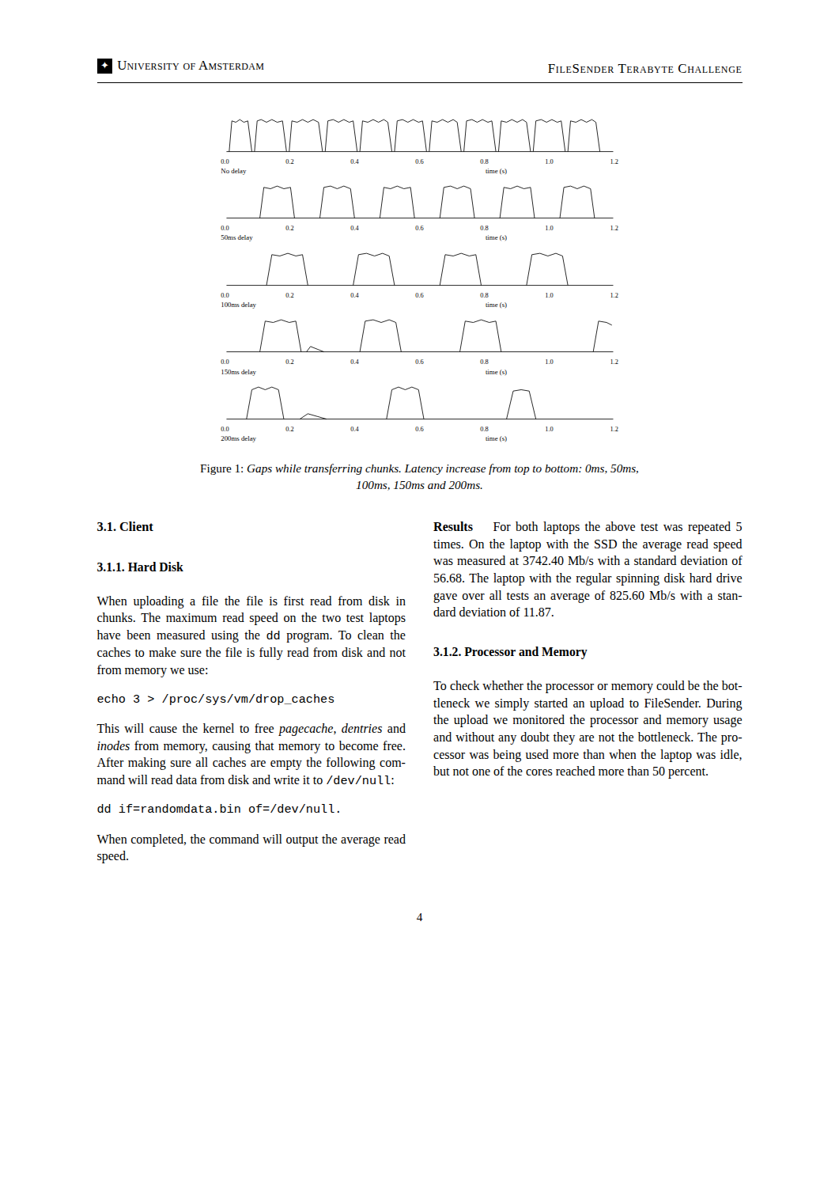✦
University of Amsterdam
FileSender Terabyte Challenge
0.00.20.40.60.81.01.2
No delay time (s)
0.00.20.40.60.81.01.2
50ms delay time (s)
0.00.20.40.60.81.01.2
100ms delay time (s)
0.00.20.40.60.81.01.2
150ms delay time (s)
0.00.20.40.60.81.01.2
200ms delay time (s)
Figure 1: Gaps while transferring chunks. Latency increase from top to bottom: 0ms, 50ms, 100ms, 150ms and 200ms.
3.1. Client
3.1.1. Hard Disk
When uploading a file the file is first read from disk in chunks. The maximum read speed on the two test laptops have been measured using the dd program. To clean the caches to make sure the file is fully read from disk and not from memory we use:
echo 3 > /proc/sys/vm/drop_caches
This will cause the kernel to free pagecache, dentries and inodes from memory, causing that memory to become free. After making sure all caches are empty the following command will read data from disk and write it to /dev/null:
dd if=randomdata.bin of=/dev/null.
When completed, the command will output the average read speed.
Results For both laptops the above test was repeated 5 times. On the laptop with the SSD the average read speed was measured at 3742.40 Mb/s with a standard deviation of 56.68. The laptop with the regular spinning disk hard drive gave over all tests an average of 825.60 Mb/s with a standard deviation of 11.87.
3.1.2. Processor and Memory
To check whether the processor or memory could be the bottleneck we simply started an upload to FileSender. During the upload we monitored the processor and memory usage and without any doubt they are not the bottleneck. The processor was being used more than when the laptop was idle, but not one of the cores reached more than 50 percent.
4